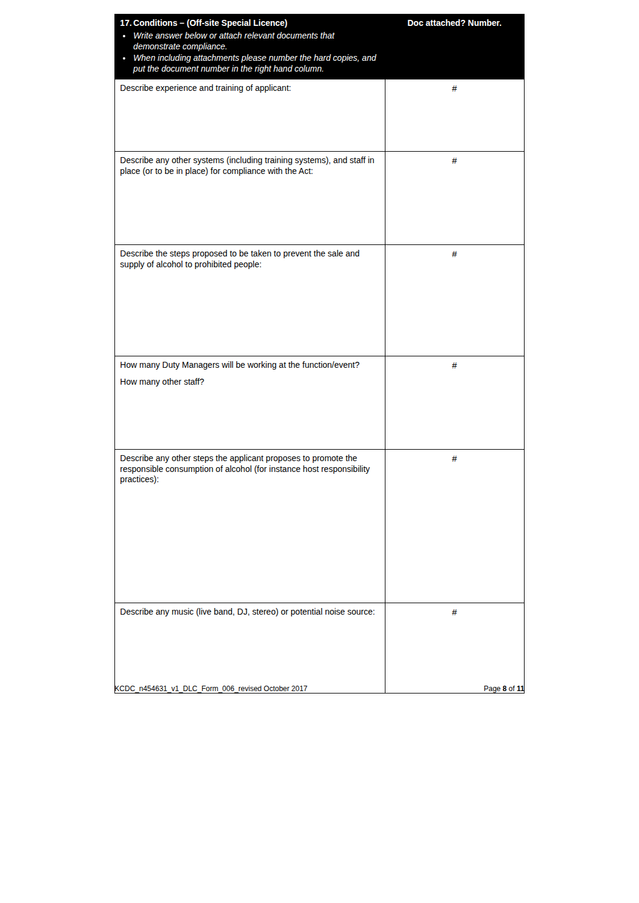| 17. Conditions – (Off-site Special Licence) Write answer below or attach relevant documents that demonstrate compliance. When including attachments please number the hard copies, and put the document number in the right hand column. | Doc attached? Number. |
| --- | --- |
| Describe experience and training of applicant: | # |
| Describe any other systems (including training systems), and staff in place (or to be in place) for compliance with the Act: | # |
| Describe the steps proposed to be taken to prevent the sale and supply of alcohol to prohibited people: | # |
| How many Duty Managers will be working at the function/event? How many other staff? | # |
| Describe any other steps the applicant proposes to promote the responsible consumption of alcohol (for instance host responsibility practices): | # |
| Describe any music (live band, DJ, stereo) or potential noise source: | # |
KCDC_n454631_v1_DLC_Form_006_revised October 2017
Page 8 of 11